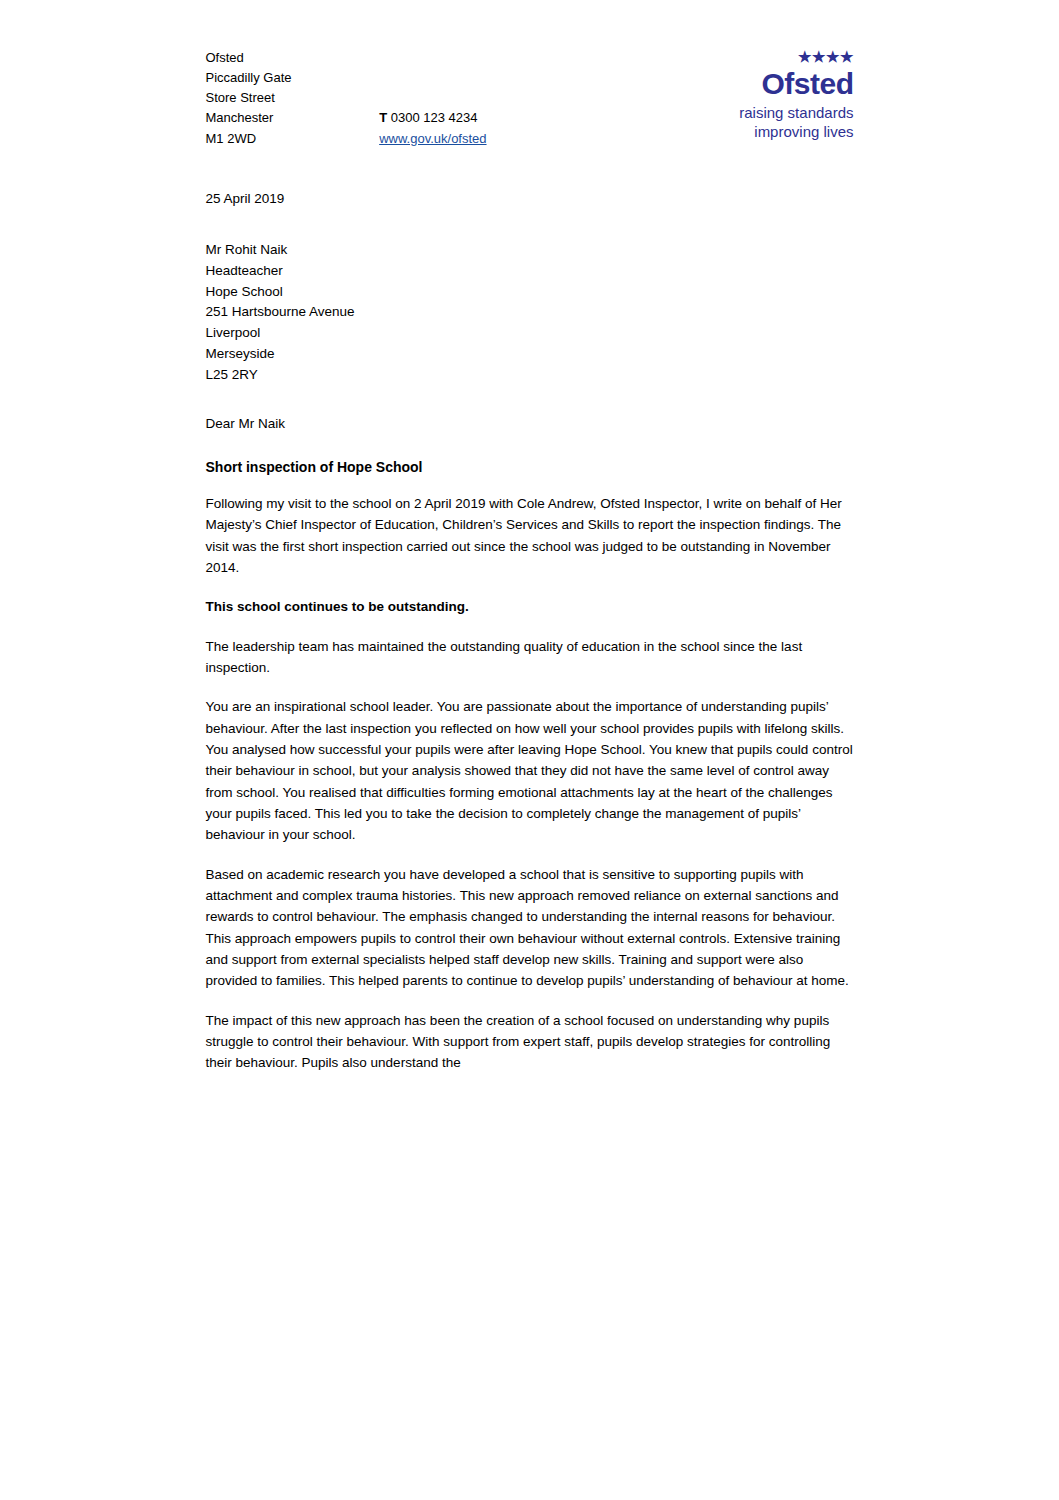Ofsted
Piccadilly Gate
Store Street
Manchester
M1 2WD
T 0300 123 4234
www.gov.uk/ofsted
★★★★
Ofsted
raising standards
improving lives
25 April 2019
Mr Rohit Naik
Headteacher
Hope School
251 Hartsbourne Avenue
Liverpool
Merseyside
L25 2RY
Dear Mr Naik
Short inspection of Hope School
Following my visit to the school on 2 April 2019 with Cole Andrew, Ofsted Inspector, I write on behalf of Her Majesty’s Chief Inspector of Education, Children’s Services and Skills to report the inspection findings. The visit was the first short inspection carried out since the school was judged to be outstanding in November 2014.
This school continues to be outstanding.
The leadership team has maintained the outstanding quality of education in the school since the last inspection.
You are an inspirational school leader. You are passionate about the importance of understanding pupils’ behaviour. After the last inspection you reflected on how well your school provides pupils with lifelong skills. You analysed how successful your pupils were after leaving Hope School. You knew that pupils could control their behaviour in school, but your analysis showed that they did not have the same level of control away from school. You realised that difficulties forming emotional attachments lay at the heart of the challenges your pupils faced. This led you to take the decision to completely change the management of pupils’ behaviour in your school.
Based on academic research you have developed a school that is sensitive to supporting pupils with attachment and complex trauma histories. This new approach removed reliance on external sanctions and rewards to control behaviour. The emphasis changed to understanding the internal reasons for behaviour. This approach empowers pupils to control their own behaviour without external controls. Extensive training and support from external specialists helped staff develop new skills. Training and support were also provided to families. This helped parents to continue to develop pupils’ understanding of behaviour at home.
The impact of this new approach has been the creation of a school focused on understanding why pupils struggle to control their behaviour. With support from expert staff, pupils develop strategies for controlling their behaviour. Pupils also understand the